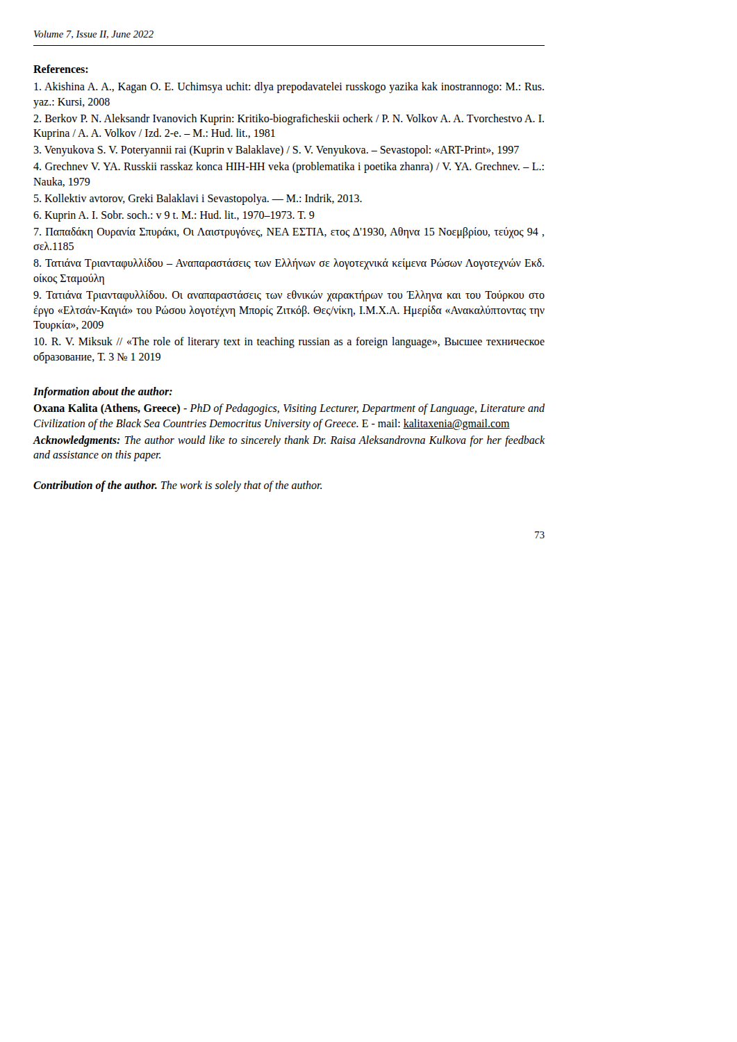Volume 7, Issue II, June 2022
References:
1. Akishina A. A., Kagan O. E. Uchimsya uchit: dlya prepodavatelei russkogo yazika kak inostrannogo: M.: Rus. yaz.: Kursi, 2008
2. Berkov P. N. Aleksandr Ivanovich Kuprin: Kritiko-biograficheskii ocherk / P. N. Volkov A. A. Tvorchestvo A. I. Kuprina / A. A. Volkov / Izd. 2-e. – M.: Hud. lit., 1981
3. Venyukova S. V. Poteryannii rai (Kuprin v Balaklave) / S. V. Venyukova. – Sevastopol: «ART-Print», 1997
4. Grechnev V. YA. Russkii rasskaz konca HIH-HH veka (problematika i poetika zhanra) / V. YA. Grechnev. – L.: Nauka, 1979
5. Kollektiv avtorov, Greki Balaklavi i Sevastopolya. — M.: Indrik, 2013.
6. Kuprin A. I. Sobr. soch.: v 9 t. M.: Hud. lit., 1970–1973. T. 9
7. Παπαδάκη Ουρανία Σπυράκι, Οι Λαιστρυγόνες, ΝΕΑ ΕΣΤΙΑ, ετος Δ'1930, Αθηνα 15 Νοεμβρίου, τεύχος 94 , σελ.1185
8. Τατιάνα Τριανταφυλλίδου – Αναπαραστάσεις των Ελλήνων σε λογοτεχνικά κείμενα Ρώσων Λογοτεχνών Εκδ. οίκος Σταμούλη
9. Τατιάνα Τριανταφυλλίδου. Οι αναπαραστάσεις των εθνικών χαρακτήρων του Έλληνα και του Τούρκου στο έργο «Ελτσάν-Καγιά» του Ρώσου λογοτέχνη Μπορίς Ζιτκόβ. Θες/νίκη, Ι.Μ.Χ.Α. Ημερίδα «Ανακαλύπτοντας την Τουρκία», 2009
10. R. V. Miksuk // «The role of literary text in teaching russian as a foreign language», Высшее техническое образование, Т. 3 № 1 2019
Information about the author:
Oxana Kalita (Athens, Greece) - PhD of Pedagogics, Visiting Lecturer, Department of Language, Literature and Civilization of the Black Sea Countries Democritus University of Greece. E - mail: kalitaxenia@gmail.com
Acknowledgments: The author would like to sincerely thank Dr. Raisa Aleksandrovna Kulkova for her feedback and assistance on this paper.
Contribution of the author. The work is solely that of the author.
73